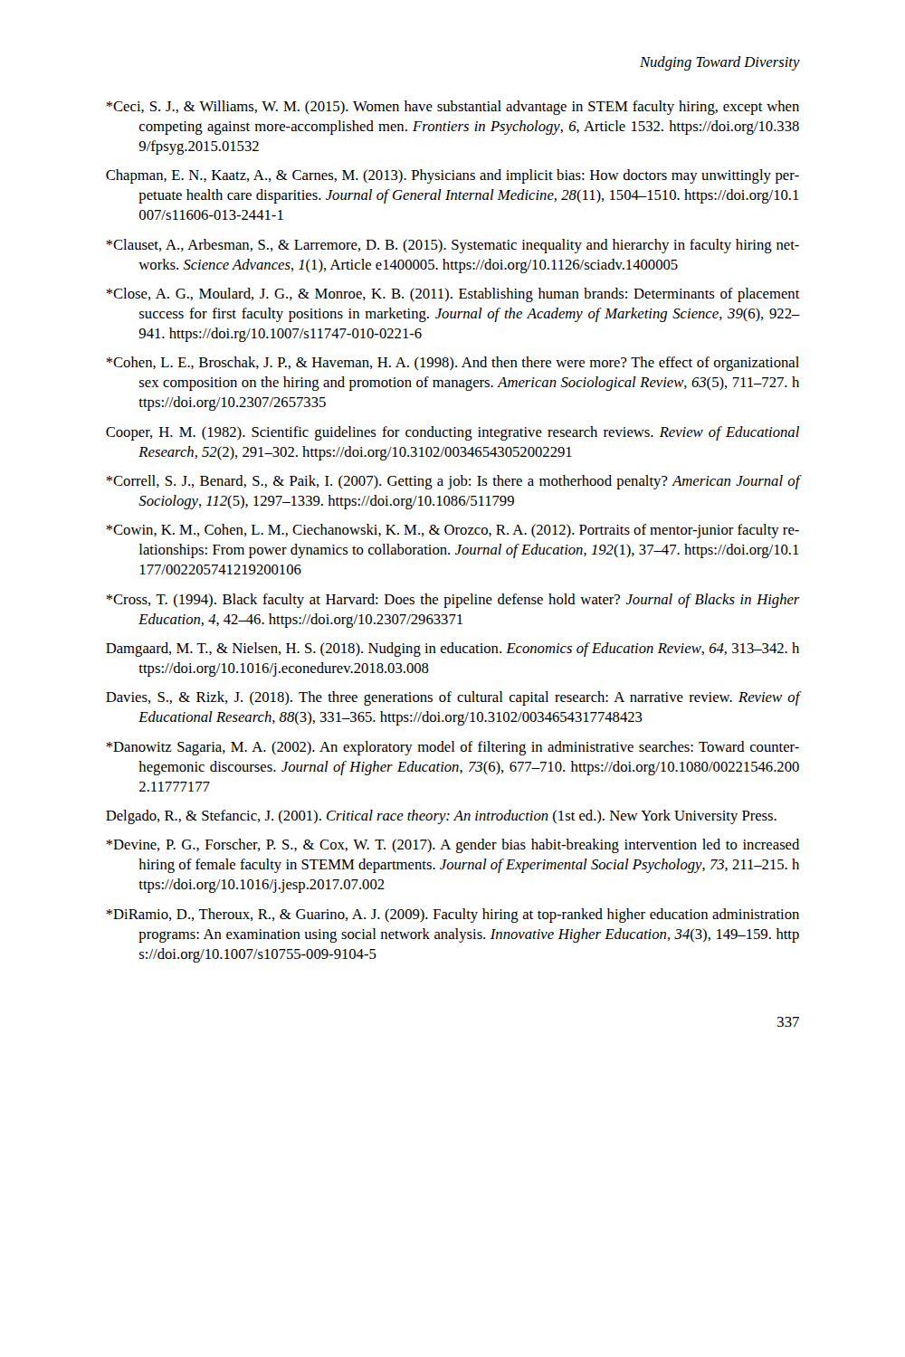Nudging Toward Diversity
*Ceci, S. J., & Williams, W. M. (2015). Women have substantial advantage in STEM faculty hiring, except when competing against more-accomplished men. Frontiers in Psychology, 6, Article 1532. https://doi.org/10.3389/fpsyg.2015.01532
Chapman, E. N., Kaatz, A., & Carnes, M. (2013). Physicians and implicit bias: How doctors may unwittingly perpetuate health care disparities. Journal of General Internal Medicine, 28(11), 1504–1510. https://doi.org/10.1007/s11606-013-2441-1
*Clauset, A., Arbesman, S., & Larremore, D. B. (2015). Systematic inequality and hierarchy in faculty hiring networks. Science Advances, 1(1), Article e1400005. https://doi.org/10.1126/sciadv.1400005
*Close, A. G., Moulard, J. G., & Monroe, K. B. (2011). Establishing human brands: Determinants of placement success for first faculty positions in marketing. Journal of the Academy of Marketing Science, 39(6), 922–941. https://doi.rg/10.1007/s11747-010-0221-6
*Cohen, L. E., Broschak, J. P., & Haveman, H. A. (1998). And then there were more? The effect of organizational sex composition on the hiring and promotion of managers. American Sociological Review, 63(5), 711–727. https://doi.org/10.2307/2657335
Cooper, H. M. (1982). Scientific guidelines for conducting integrative research reviews. Review of Educational Research, 52(2), 291–302. https://doi.org/10.3102/00346543052002291
*Correll, S. J., Benard, S., & Paik, I. (2007). Getting a job: Is there a motherhood penalty? American Journal of Sociology, 112(5), 1297–1339. https://doi.org/10.1086/511799
*Cowin, K. M., Cohen, L. M., Ciechanowski, K. M., & Orozco, R. A. (2012). Portraits of mentor-junior faculty relationships: From power dynamics to collaboration. Journal of Education, 192(1), 37–47. https://doi.org/10.1177/002205741219200106
*Cross, T. (1994). Black faculty at Harvard: Does the pipeline defense hold water? Journal of Blacks in Higher Education, 4, 42–46. https://doi.org/10.2307/2963371
Damgaard, M. T., & Nielsen, H. S. (2018). Nudging in education. Economics of Education Review, 64, 313–342. https://doi.org/10.1016/j.econedurev.2018.03.008
Davies, S., & Rizk, J. (2018). The three generations of cultural capital research: A narrative review. Review of Educational Research, 88(3), 331–365. https://doi.org/10.3102/0034654317748423
*Danowitz Sagaria, M. A. (2002). An exploratory model of filtering in administrative searches: Toward counter-hegemonic discourses. Journal of Higher Education, 73(6), 677–710. https://doi.org/10.1080/00221546.2002.11777177
Delgado, R., & Stefancic, J. (2001). Critical race theory: An introduction (1st ed.). New York University Press.
*Devine, P. G., Forscher, P. S., & Cox, W. T. (2017). A gender bias habit-breaking intervention led to increased hiring of female faculty in STEMM departments. Journal of Experimental Social Psychology, 73, 211–215. https://doi.org/10.1016/j.jesp.2017.07.002
*DiRamio, D., Theroux, R., & Guarino, A. J. (2009). Faculty hiring at top-ranked higher education administration programs: An examination using social network analysis. Innovative Higher Education, 34(3), 149–159. https://doi.org/10.1007/s10755-009-9104-5
337